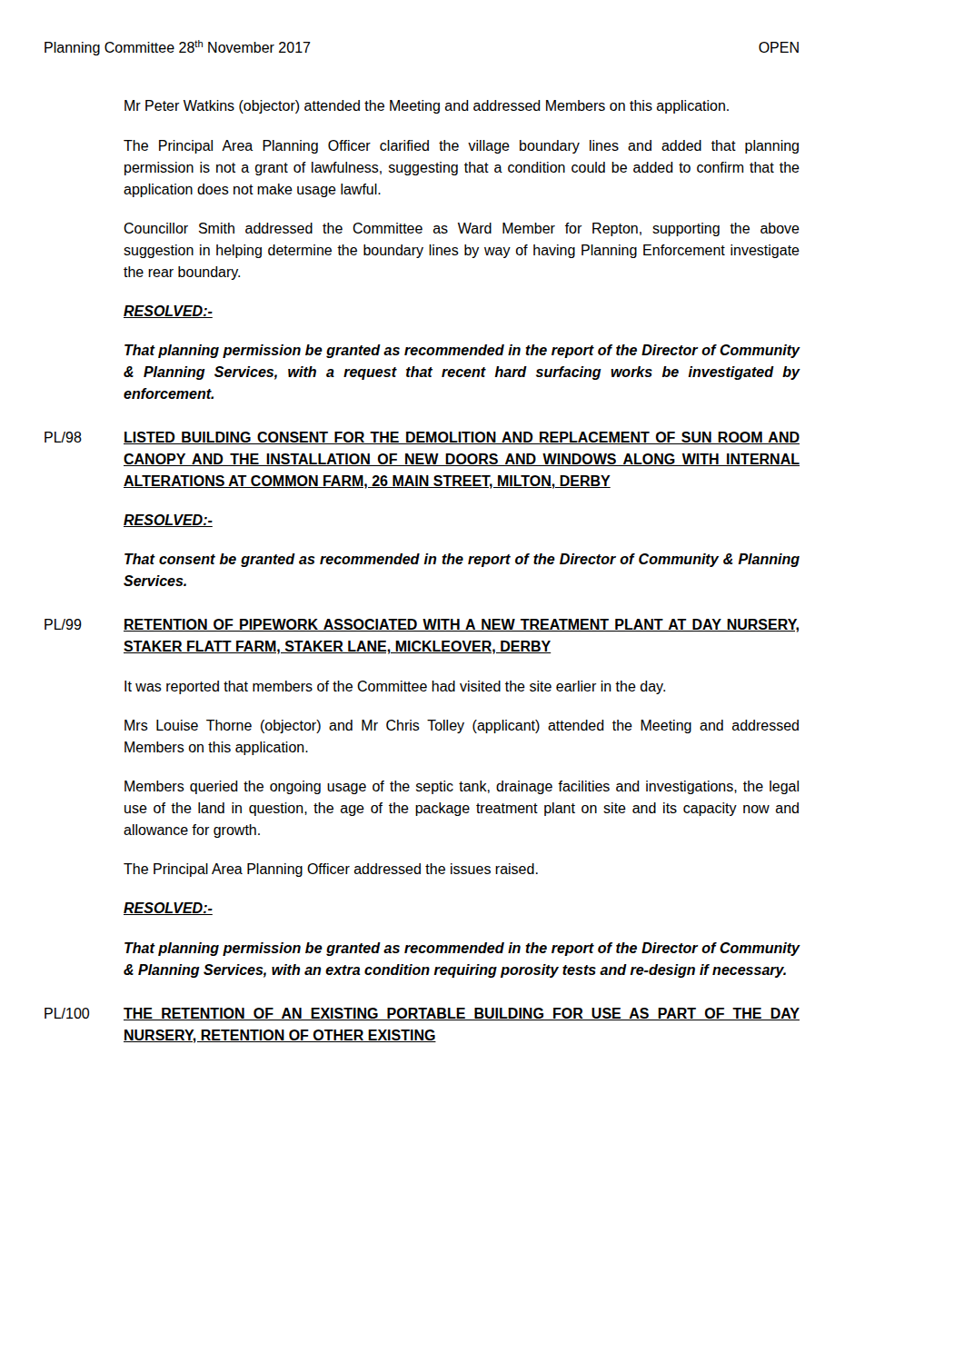Planning Committee 28th November 2017 OPEN
Mr Peter Watkins (objector) attended the Meeting and addressed Members on this application.
The Principal Area Planning Officer clarified the village boundary lines and added that planning permission is not a grant of lawfulness, suggesting that a condition could be added to confirm that the application does not make usage lawful.
Councillor Smith addressed the Committee as Ward Member for Repton, supporting the above suggestion in helping determine the boundary lines by way of having Planning Enforcement investigate the rear boundary.
RESOLVED:-
That planning permission be granted as recommended in the report of the Director of Community & Planning Services, with a request that recent hard surfacing works be investigated by enforcement.
PL/98
LISTED BUILDING CONSENT FOR THE DEMOLITION AND REPLACEMENT OF SUN ROOM AND CANOPY AND THE INSTALLATION OF NEW DOORS AND WINDOWS ALONG WITH INTERNAL ALTERATIONS AT COMMON FARM, 26 MAIN STREET, MILTON, DERBY
RESOLVED:-
That consent be granted as recommended in the report of the Director of Community & Planning Services.
PL/99
RETENTION OF PIPEWORK ASSOCIATED WITH A NEW TREATMENT PLANT AT DAY NURSERY, STAKER FLATT FARM, STAKER LANE, MICKLEOVER, DERBY
It was reported that members of the Committee had visited the site earlier in the day.
Mrs Louise Thorne (objector) and Mr Chris Tolley (applicant) attended the Meeting and addressed Members on this application.
Members queried the ongoing usage of the septic tank, drainage facilities and investigations, the legal use of the land in question, the age of the package treatment plant on site and its capacity now and allowance for growth.
The Principal Area Planning Officer addressed the issues raised.
RESOLVED:-
That planning permission be granted as recommended in the report of the Director of Community & Planning Services, with an extra condition requiring porosity tests and re-design if necessary.
PL/100
THE RETENTION OF AN EXISTING PORTABLE BUILDING FOR USE AS PART OF THE DAY NURSERY, RETENTION OF OTHER EXISTING